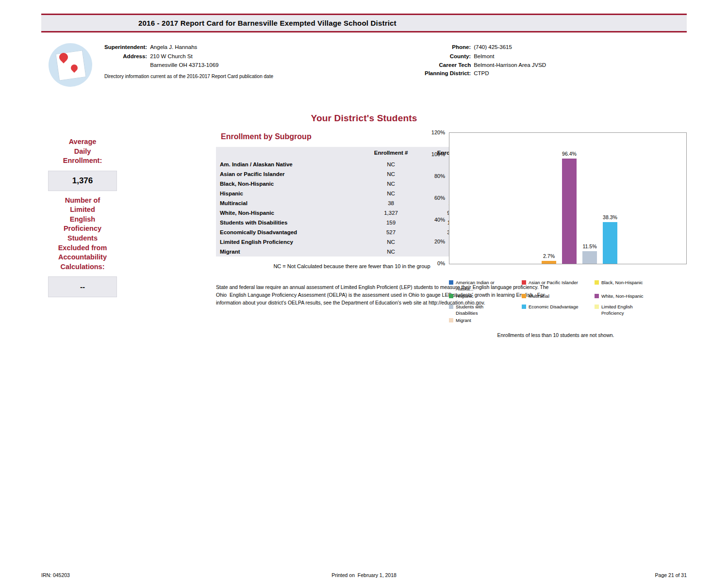2016 - 2017 Report Card for Barnesville Exempted Village School District
| Superintendent: | Angela J. Hannahs |
| Address: | 210 W Church St |
| | Barnesville OH 43713-1069 |
Directory information current as of the 2016-2017 Report Card publication date
| Phone: | (740) 425-3615 |
| County: | Belmont |
| Career Tech Planning District: | Belmont-Harrison Area JVSD CTPD |
Your District's Students
Average
Daily
Enrollment:
1,376
Number of
Limited
English
Proficiency
Students
Excluded from
Accountability
Calculations:
--
Enrollment by Subgroup
| | Enrollment # | Enrollment % |
| --- | --- | --- |
| Am. Indian / Alaskan Native | NC | |
| Asian or Pacific Islander | NC | |
| Black, Non-Hispanic | NC | |
| Hispanic | NC | |
| Multiracial | 38 | 2.7% |
| White, Non-Hispanic | 1,327 | 96.4% |
| Students with Disabilities | 159 | 11.5% |
| Economically Disadvantaged | 527 | 38.3% |
| Limited English Proficiency | NC | |
| Migrant | NC | |
NC = Not Calculated because there are fewer than 10 in the group
State and federal law require an annual assessment of Limited English Proficient (LEP) students to measure their English language proficiency. The Ohio English Language Proficiency Assessment (OELPA) is the assessment used in Ohio to gauge LEP students' growth in learning English. For information about your district's OELPA results, see the Department of Education's web site at http://education.ohio.gov.
120%
100%
80%
60%
40%
20%
0%
2.7%
96.4%
11.5%
38.3%
American Indian or
Alaska...
Asian or Pacific Islander
Black, Non-Hispanic
Hispanic
Multiracial
White, Non-Hispanic
Students with
Disabilities
Economic Disadvantage
Limited English
Proficiency
Migrant
Enrollments of less than 10 students are not shown.
IRN: 045203 Printed on February 1, 2018 Page 21 of 31